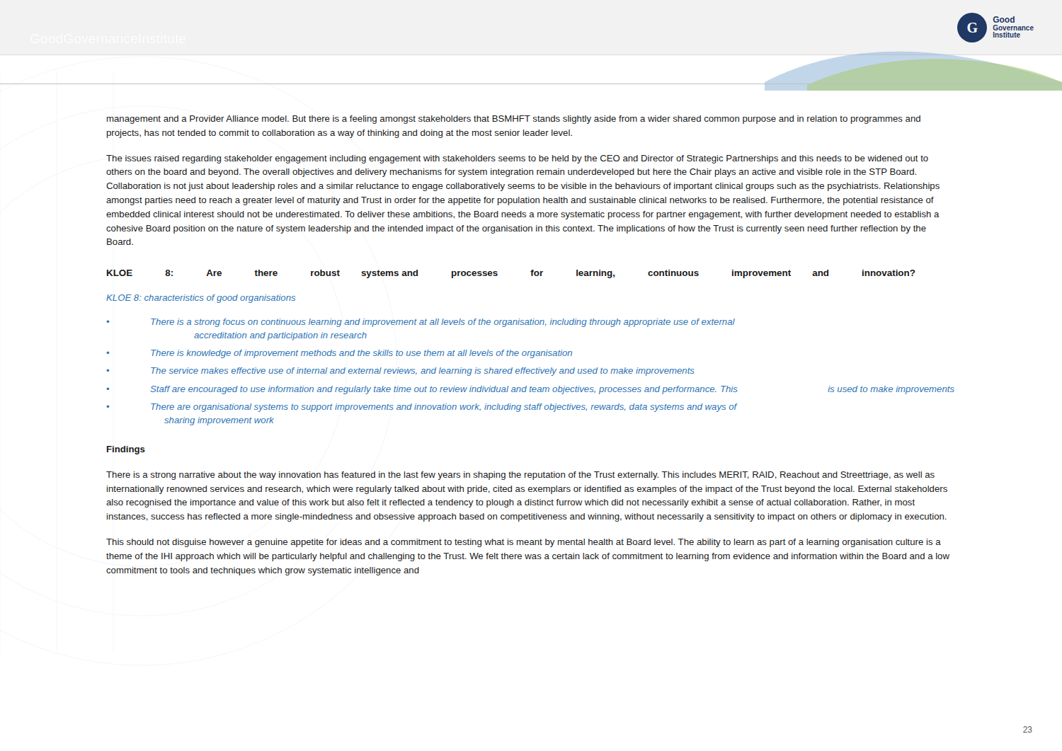GoodGovernanceInstitute
G
Good Governance
Institute
management and a Provider Alliance model. But there is a feeling amongst stakeholders that BSMHFT stands slightly aside from a wider shared common purpose and in relation to programmes and projects, has not tended to commit to collaboration as a way of thinking and doing at the most senior leader level.
The issues raised regarding stakeholder engagement including engagement with stakeholders seems to be held by the CEO and Director of Strategic Partnerships and this needs to be widened out to others on the board and beyond. The overall objectives and delivery mechanisms for system integration remain underdeveloped but here the Chair plays an active and visible role in the STP Board. Collaboration is not just about leadership roles and a similar reluctance to engage collaboratively seems to be visible in the behaviours of important clinical groups such as the psychiatrists. Relationships amongst parties need to reach a greater level of maturity and Trust in order for the appetite for population health and sustainable clinical networks to be realised. Furthermore, the potential resistance of embedded clinical interest should not be underestimated. To deliver these ambitions, the Board needs a more systematic process for partner engagement, with further development needed to establish a cohesive Board position on the nature of system leadership and the intended impact of the organisation in this context. The implications of how the Trust is currently seen need further reflection by the Board.
KLOE 8: Are there robust systems and processes for learning, continuous improvement and innovation?
KLOE 8: characteristics of good organisations
There is a strong focus on continuous learning and improvement at all levels of the organisation, including through appropriate use of externalaccreditation and participation in research
There is knowledge of improvement methods and the skills to use them at all levels of the organisation
The service makes effective use of internal and external reviews, and learning is shared effectively and used to make improvements
Staff are encouraged to use information and regularly take time out to review individual and team objectives, processes and performance. This is used to make improvements
There are organisational systems to support improvements and innovation work, including staff objectives, rewards, data systems and ways ofsharing improvement work
Findings
There is a strong narrative about the way innovation has featured in the last few years in shaping the reputation of the Trust externally. This includes MERIT, RAID, Reachout and Streettriage, as well as internationally renowned services and research, which were regularly talked about with pride, cited as exemplars or identified as examples of the impact of the Trust beyond the local. External stakeholders also recognised the importance and value of this work but also felt it reflected a tendency to plough a distinct furrow which did not necessarily exhibit a sense of actual collaboration. Rather, in most instances, success has reflected a more single-mindedness and obsessive approach based on competitiveness and winning, without necessarily a sensitivity to impact on others or diplomacy in execution.
This should not disguise however a genuine appetite for ideas and a commitment to testing what is meant by mental health at Board level. The ability to learn as part of a learning organisation culture is a theme of the IHI approach which will be particularly helpful and challenging to the Trust. We felt there was a certain lack of commitment to learning from evidence and information within the Board and a low commitment to tools and techniques which grow systematic intelligence and
23